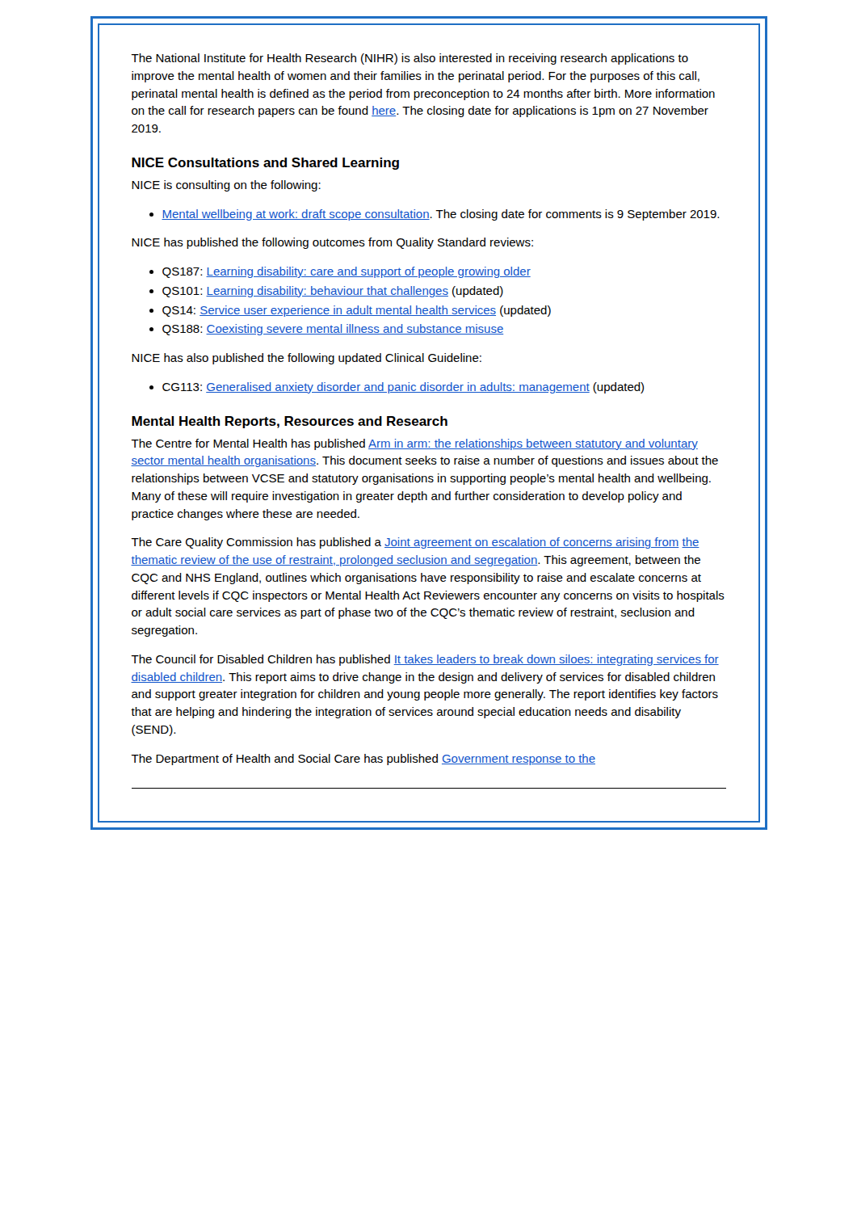The National Institute for Health Research (NIHR) is also interested in receiving research applications to improve the mental health of women and their families in the perinatal period. For the purposes of this call, perinatal mental health is defined as the period from preconception to 24 months after birth. More information on the call for research papers can be found here. The closing date for applications is 1pm on 27 November 2019.
NICE Consultations and Shared Learning
NICE is consulting on the following:
Mental wellbeing at work: draft scope consultation. The closing date for comments is 9 September 2019.
NICE has published the following outcomes from Quality Standard reviews:
QS187: Learning disability: care and support of people growing older
QS101: Learning disability: behaviour that challenges (updated)
QS14: Service user experience in adult mental health services (updated)
QS188: Coexisting severe mental illness and substance misuse
NICE has also published the following updated Clinical Guideline:
CG113: Generalised anxiety disorder and panic disorder in adults: management (updated)
Mental Health Reports, Resources and Research
The Centre for Mental Health has published Arm in arm: the relationships between statutory and voluntary sector mental health organisations. This document seeks to raise a number of questions and issues about the relationships between VCSE and statutory organisations in supporting people’s mental health and wellbeing. Many of these will require investigation in greater depth and further consideration to develop policy and practice changes where these are needed.
The Care Quality Commission has published a Joint agreement on escalation of concerns arising from the thematic review of the use of restraint, prolonged seclusion and segregation. This agreement, between the CQC and NHS England, outlines which organisations have responsibility to raise and escalate concerns at different levels if CQC inspectors or Mental Health Act Reviewers encounter any concerns on visits to hospitals or adult social care services as part of phase two of the CQC’s thematic review of restraint, seclusion and segregation.
The Council for Disabled Children has published It takes leaders to break down siloes: integrating services for disabled children. This report aims to drive change in the design and delivery of services for disabled children and support greater integration for children and young people more generally. The report identifies key factors that are helping and hindering the integration of services around special education needs and disability (SEND).
The Department of Health and Social Care has published Government response to the